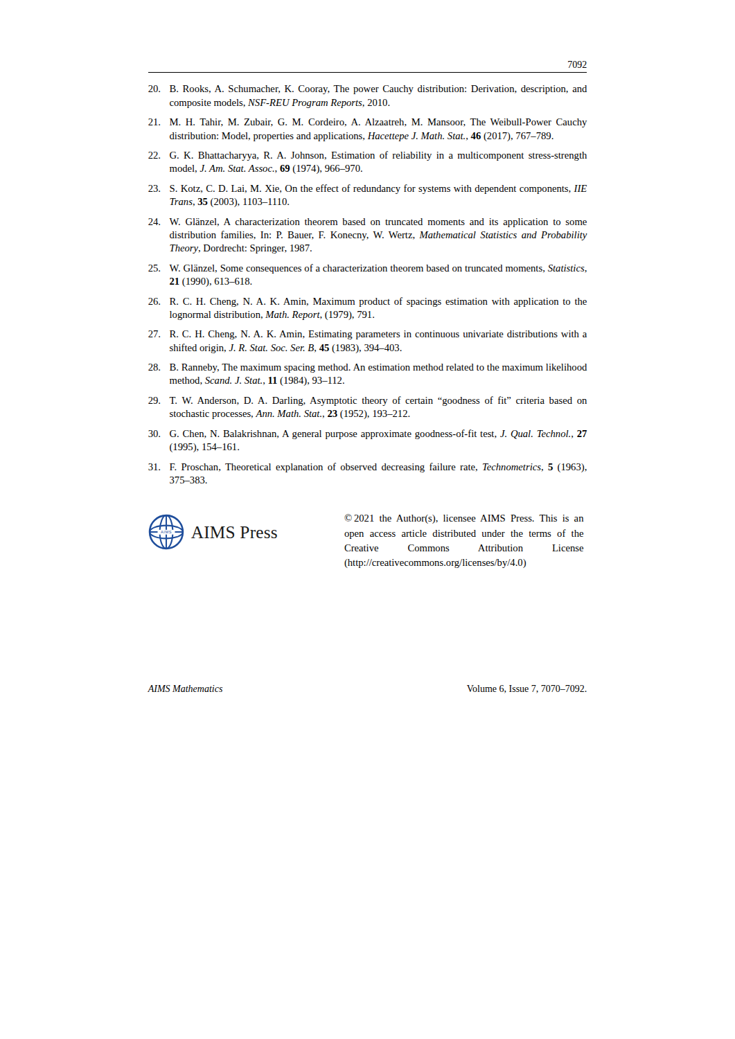7092
20. B. Rooks, A. Schumacher, K. Cooray, The power Cauchy distribution: Derivation, description, and composite models, NSF-REU Program Reports, 2010.
21. M. H. Tahir, M. Zubair, G. M. Cordeiro, A. Alzaatreh, M. Mansoor, The Weibull-Power Cauchy distribution: Model, properties and applications, Hacettepe J. Math. Stat., 46 (2017), 767–789.
22. G. K. Bhattacharyya, R. A. Johnson, Estimation of reliability in a multicomponent stress-strength model, J. Am. Stat. Assoc., 69 (1974), 966–970.
23. S. Kotz, C. D. Lai, M. Xie, On the effect of redundancy for systems with dependent components, IIE Trans, 35 (2003), 1103–1110.
24. W. Glänzel, A characterization theorem based on truncated moments and its application to some distribution families, In: P. Bauer, F. Konecny, W. Wertz, Mathematical Statistics and Probability Theory, Dordrecht: Springer, 1987.
25. W. Glänzel, Some consequences of a characterization theorem based on truncated moments, Statistics, 21 (1990), 613–618.
26. R. C. H. Cheng, N. A. K. Amin, Maximum product of spacings estimation with application to the lognormal distribution, Math. Report, (1979), 791.
27. R. C. H. Cheng, N. A. K. Amin, Estimating parameters in continuous univariate distributions with a shifted origin, J. R. Stat. Soc. Ser. B, 45 (1983), 394–403.
28. B. Ranneby, The maximum spacing method. An estimation method related to the maximum likelihood method, Scand. J. Stat., 11 (1984), 93–112.
29. T. W. Anderson, D. A. Darling, Asymptotic theory of certain “goodness of fit” criteria based on stochastic processes, Ann. Math. Stat., 23 (1952), 193–212.
30. G. Chen, N. Balakrishnan, A general purpose approximate goodness-of-fit test, J. Qual. Technol., 27 (1995), 154–161.
31. F. Proschan, Theoretical explanation of observed decreasing failure rate, Technometrics, 5 (1963), 375–383.
AIMS AIMS Press
© 2021 the Author(s), licensee AIMS Press. This is an open access article distributed under the terms of the Creative Commons Attribution License (http://creativecommons.org/licenses/by/4.0)
AIMS Mathematics
Volume 6, Issue 7, 7070–7092.